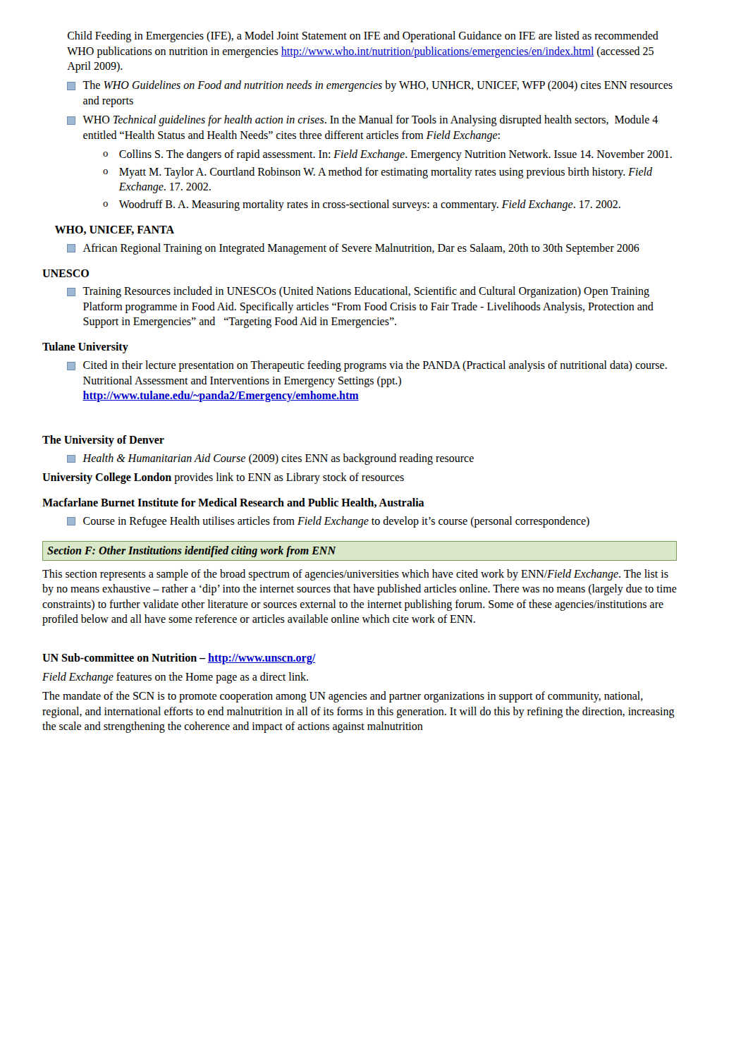Child Feeding in Emergencies (IFE), a Model Joint Statement on IFE and Operational Guidance on IFE are listed as recommended WHO publications on nutrition in emergencies http://www.who.int/nutrition/publications/emergencies/en/index.html (accessed 25 April 2009).
The WHO Guidelines on Food and nutrition needs in emergencies by WHO, UNHCR, UNICEF, WFP (2004) cites ENN resources and reports
WHO Technical guidelines for health action in crises. In the Manual for Tools in Analysing disrupted health sectors, Module 4 entitled “Health Status and Health Needs” cites three different articles from Field Exchange:
Collins S. The dangers of rapid assessment. In: Field Exchange. Emergency Nutrition Network. Issue 14. November 2001.
Myatt M. Taylor A. Courtland Robinson W. A method for estimating mortality rates using previous birth history. Field Exchange. 17. 2002.
Woodruff B. A. Measuring mortality rates in cross-sectional surveys: a commentary. Field Exchange. 17. 2002.
WHO, UNICEF, FANTA
African Regional Training on Integrated Management of Severe Malnutrition, Dar es Salaam, 20th to 30th September 2006
UNESCO
Training Resources included in UNESCOs (United Nations Educational, Scientific and Cultural Organization) Open Training Platform programme in Food Aid. Specifically articles “From Food Crisis to Fair Trade - Livelihoods Analysis, Protection and Support in Emergencies” and “Targeting Food Aid in Emergencies”.
Tulane University
Cited in their lecture presentation on Therapeutic feeding programs via the PANDA (Practical analysis of nutritional data) course. Nutritional Assessment and Interventions in Emergency Settings (ppt.)
http://www.tulane.edu/~panda2/Emergency/emhome.htm
The University of Denver
Health & Humanitarian Aid Course (2009) cites ENN as background reading resource
University College London provides link to ENN as Library stock of resources
Macfarlane Burnet Institute for Medical Research and Public Health, Australia
Course in Refugee Health utilises articles from Field Exchange to develop it’s course (personal correspondence)
Section F: Other Institutions identified citing work from ENN
This section represents a sample of the broad spectrum of agencies/universities which have cited work by ENN/Field Exchange. The list is by no means exhaustive – rather a ‘dip’ into the internet sources that have published articles online. There was no means (largely due to time constraints) to further validate other literature or sources external to the internet publishing forum. Some of these agencies/institutions are profiled below and all have some reference or articles available online which cite work of ENN.
UN Sub-committee on Nutrition – http://www.unscn.org/
Field Exchange features on the Home page as a direct link.
The mandate of the SCN is to promote cooperation among UN agencies and partner organizations in support of community, national, regional, and international efforts to end malnutrition in all of its forms in this generation. It will do this by refining the direction, increasing the scale and strengthening the coherence and impact of actions against malnutrition